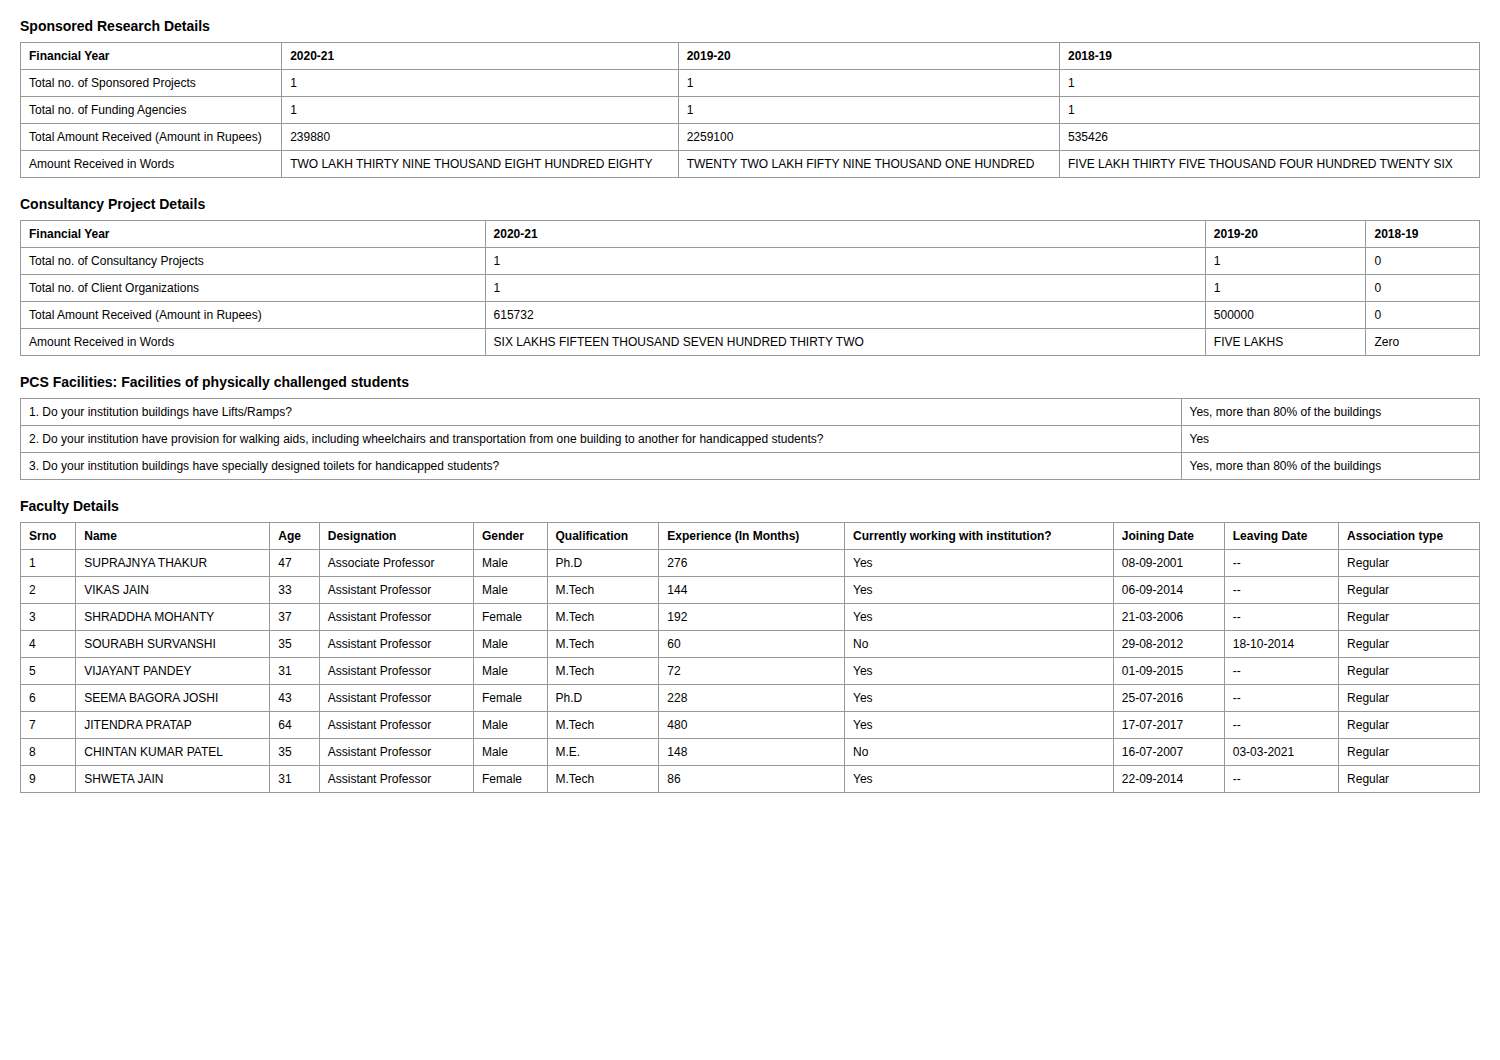Sponsored Research Details
| Financial Year | 2020-21 | 2019-20 | 2018-19 |
| --- | --- | --- | --- |
| Total no. of Sponsored Projects | 1 | 1 | 1 |
| Total no. of Funding Agencies | 1 | 1 | 1 |
| Total Amount Received (Amount in Rupees) | 239880 | 2259100 | 535426 |
| Amount Received in Words | TWO LAKH THIRTY NINE THOUSAND EIGHT HUNDRED EIGHTY | TWENTY TWO LAKH FIFTY NINE THOUSAND ONE HUNDRED | FIVE LAKH THIRTY FIVE THOUSAND FOUR HUNDRED TWENTY SIX |
Consultancy Project Details
| Financial Year | 2020-21 | 2019-20 | 2018-19 |
| --- | --- | --- | --- |
| Total no. of Consultancy Projects | 1 | 1 | 0 |
| Total no. of Client Organizations | 1 | 1 | 0 |
| Total Amount Received (Amount in Rupees) | 615732 | 500000 | 0 |
| Amount Received in Words | SIX LAKHS FIFTEEN THOUSAND SEVEN HUNDRED THIRTY TWO | FIVE LAKHS | Zero |
PCS Facilities: Facilities of physically challenged students
| 1. Do your institution buildings have Lifts/Ramps? | Yes, more than 80% of the buildings |
| 2. Do your institution have provision for walking aids, including wheelchairs and transportation from one building to another for handicapped students? | Yes |
| 3. Do your institution buildings have specially designed toilets for handicapped students? | Yes, more than 80% of the buildings |
Faculty Details
| Srno | Name | Age | Designation | Gender | Qualification | Experience (In Months) | Currently working with institution? | Joining Date | Leaving Date | Association type |
| --- | --- | --- | --- | --- | --- | --- | --- | --- | --- | --- |
| 1 | SUPRAJNYA THAKUR | 47 | Associate Professor | Male | Ph.D | 276 | Yes | 08-09-2001 | -- | Regular |
| 2 | VIKAS JAIN | 33 | Assistant Professor | Male | M.Tech | 144 | Yes | 06-09-2014 | -- | Regular |
| 3 | SHRADDHA MOHANTY | 37 | Assistant Professor | Female | M.Tech | 192 | Yes | 21-03-2006 | -- | Regular |
| 4 | SOURABH SURVANSHI | 35 | Assistant Professor | Male | M.Tech | 60 | No | 29-08-2012 | 18-10-2014 | Regular |
| 5 | VIJAYANT PANDEY | 31 | Assistant Professor | Male | M.Tech | 72 | Yes | 01-09-2015 | -- | Regular |
| 6 | SEEMA BAGORA JOSHI | 43 | Assistant Professor | Female | Ph.D | 228 | Yes | 25-07-2016 | -- | Regular |
| 7 | JITENDRA PRATAP | 64 | Assistant Professor | Male | M.Tech | 480 | Yes | 17-07-2017 | -- | Regular |
| 8 | CHINTAN KUMAR PATEL | 35 | Assistant Professor | Male | M.E. | 148 | No | 16-07-2007 | 03-03-2021 | Regular |
| 9 | SHWETA JAIN | 31 | Assistant Professor | Female | M.Tech | 86 | Yes | 22-09-2014 | -- | Regular |